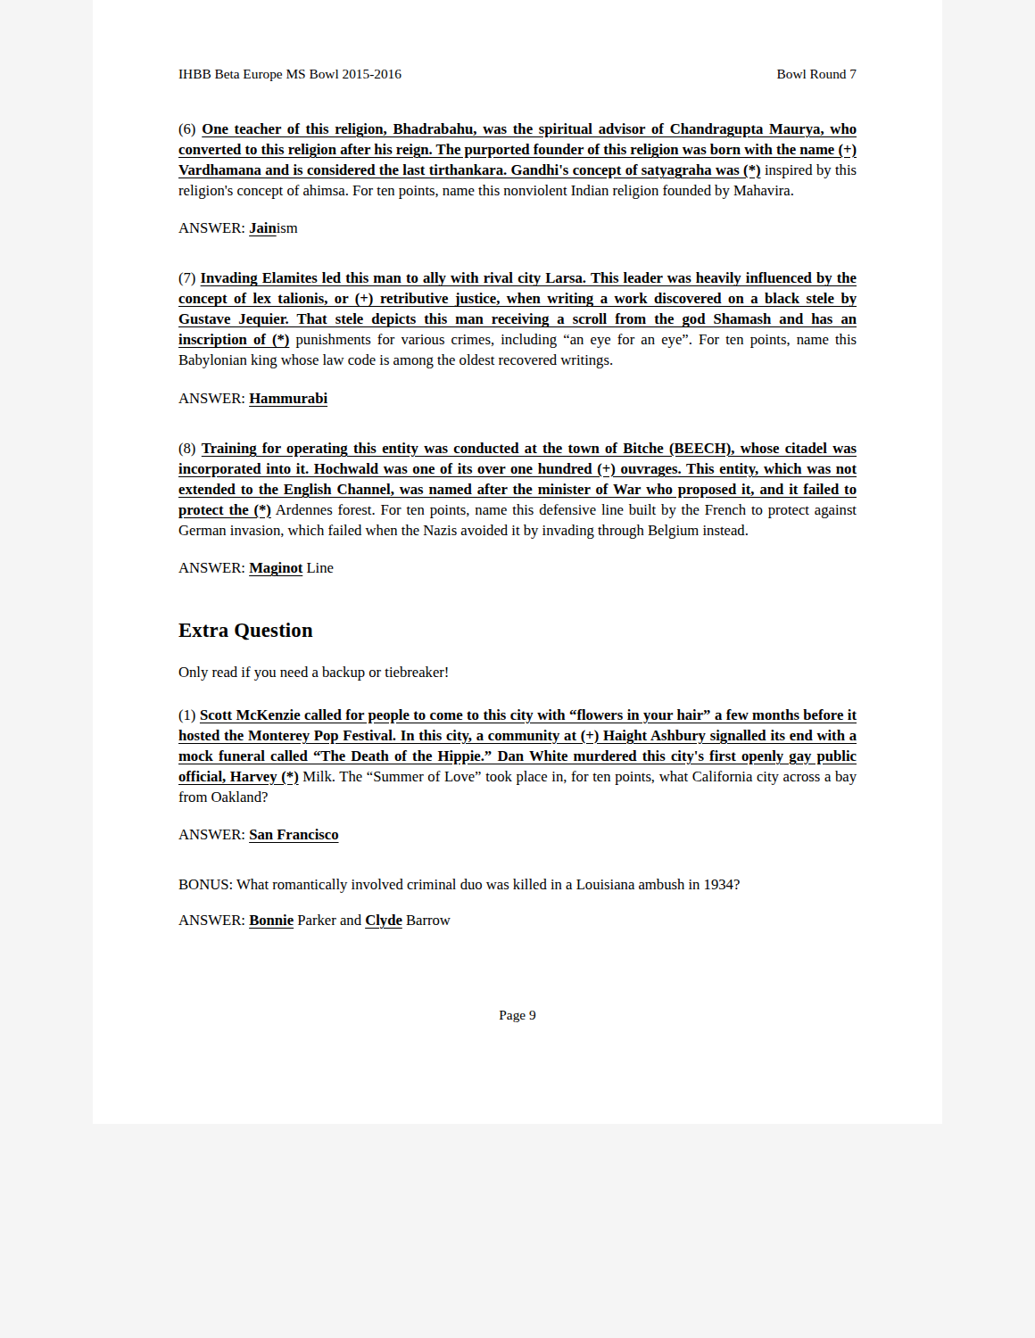IHBB Beta Europe MS Bowl 2015-2016 Bowl Round 7
(6) One teacher of this religion, Bhadrabahu, was the spiritual advisor of Chandragupta Maurya, who converted to this religion after his reign. The purported founder of this religion was born with the name (+) Vardhamana and is considered the last tirthankara. Gandhi's concept of satyagraha was (*) inspired by this religion's concept of ahimsa. For ten points, name this nonviolent Indian religion founded by Mahavira.
ANSWER: Jainism
(7) Invading Elamites led this man to ally with rival city Larsa. This leader was heavily influenced by the concept of lex talionis, or (+) retributive justice, when writing a work discovered on a black stele by Gustave Jequier. That stele depicts this man receiving a scroll from the god Shamash and has an inscription of (*) punishments for various crimes, including “an eye for an eye”. For ten points, name this Babylonian king whose law code is among the oldest recovered writings.
ANSWER: Hammurabi
(8) Training for operating this entity was conducted at the town of Bitche (BEECH), whose citadel was incorporated into it. Hochwald was one of its over one hundred (+) ouvrages. This entity, which was not extended to the English Channel, was named after the minister of War who proposed it, and it failed to protect the (*) Ardennes forest. For ten points, name this defensive line built by the French to protect against German invasion, which failed when the Nazis avoided it by invading through Belgium instead.
ANSWER: Maginot Line
Extra Question
Only read if you need a backup or tiebreaker!
(1) Scott McKenzie called for people to come to this city with “flowers in your hair” a few months before it hosted the Monterey Pop Festival. In this city, a community at (+) Haight Ashbury signalled its end with a mock funeral called “The Death of the Hippie.” Dan White murdered this city's first openly gay public official, Harvey (*) Milk. The “Summer of Love” took place in, for ten points, what California city across a bay from Oakland?
ANSWER: San Francisco
BONUS: What romantically involved criminal duo was killed in a Louisiana ambush in 1934?
ANSWER: Bonnie Parker and Clyde Barrow
Page 9